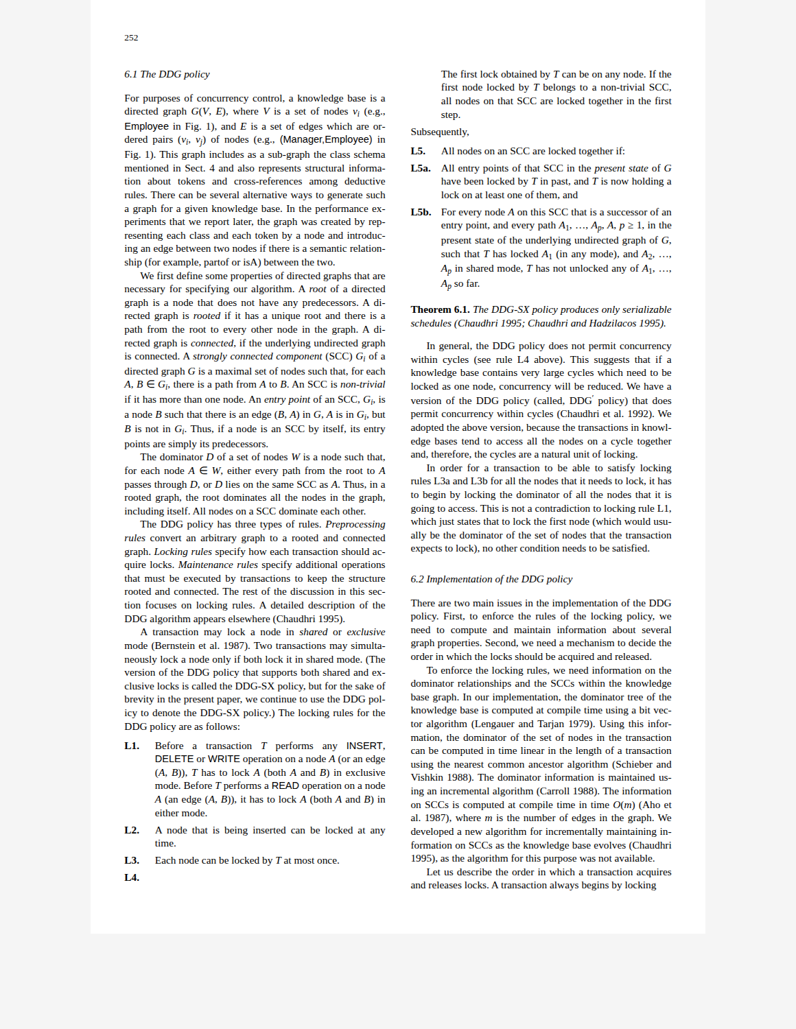252
6.1 The DDG policy
For purposes of concurrency control, a knowledge base is a directed graph G(V, E), where V is a set of nodes vi (e.g., Employee in Fig. 1), and E is a set of edges which are ordered pairs (vi, vj) of nodes (e.g., (Manager,Employee) in Fig. 1). This graph includes as a sub-graph the class schema mentioned in Sect. 4 and also represents structural information about tokens and cross-references among deductive rules. There can be several alternative ways to generate such a graph for a given knowledge base. In the performance experiments that we report later, the graph was created by representing each class and each token by a node and introducing an edge between two nodes if there is a semantic relationship (for example, partof or isA) between the two.
We first define some properties of directed graphs that are necessary for specifying our algorithm. A root of a directed graph is a node that does not have any predecessors. A directed graph is rooted if it has a unique root and there is a path from the root to every other node in the graph. A directed graph is connected, if the underlying undirected graph is connected. A strongly connected component (SCC) Gi of a directed graph G is a maximal set of nodes such that, for each A, B ∈ Gi, there is a path from A to B. An SCC is non-trivial if it has more than one node. An entry point of an SCC, Gi, is a node B such that there is an edge (B, A) in G, A is in Gi, but B is not in Gi. Thus, if a node is an SCC by itself, its entry points are simply its predecessors.
The dominator D of a set of nodes W is a node such that, for each node A ∈ W, either every path from the root to A passes through D, or D lies on the same SCC as A. Thus, in a rooted graph, the root dominates all the nodes in the graph, including itself. All nodes on a SCC dominate each other.
The DDG policy has three types of rules. Preprocessing rules convert an arbitrary graph to a rooted and connected graph. Locking rules specify how each transaction should acquire locks. Maintenance rules specify additional operations that must be executed by transactions to keep the structure rooted and connected. The rest of the discussion in this section focuses on locking rules. A detailed description of the DDG algorithm appears elsewhere (Chaudhri 1995).
A transaction may lock a node in shared or exclusive mode (Bernstein et al. 1987). Two transactions may simultaneously lock a node only if both lock it in shared mode. (The version of the DDG policy that supports both shared and exclusive locks is called the DDG-SX policy, but for the sake of brevity in the present paper, we continue to use the DDG policy to denote the DDG-SX policy.) The locking rules for the DDG policy are as follows:
L1.
Before a transaction T performs any INSERT, DELETE or WRITE operation on a node A (or an edge (A, B)), T has to lock A (both A and B) in exclusive mode. Before T performs a READ operation on a node A (an edge (A, B)), it has to lock A (both A and B) in either mode.
L2.
A node that is being inserted can be locked at any time.
L3.
Each node can be locked by T at most once.
L4.
The first lock obtained by T can be on any node. If the first node locked by T belongs to a non-trivial SCC, all nodes on that SCC are locked together in the first step.
Subsequently,
L5.
All nodes on an SCC are locked together if:
L5a.
All entry points of that SCC in the present state of G have been locked by T in past, and T is now holding a lock on at least one of them, and
L5b.
For every node A on this SCC that is a successor of an entry point, and every path A 1, …, Ap, A, p ≥ 1, in the present state of the underlying undirected graph of G, such that T has locked A 1 (in any mode), and A 2, …, Ap in shared mode, T has not unlocked any of A 1, …, Ap so far.
Theorem 6.1. The DDG-SX policy produces only serializable schedules (Chaudhri 1995; Chaudhri and Hadzilacos 1995).
In general, the DDG policy does not permit concurrency within cycles (see rule L4 above). This suggests that if a knowledge base contains very large cycles which need to be locked as one node, concurrency will be reduced. We have a version of the DDG policy (called, DDG′ policy) that does permit concurrency within cycles (Chaudhri et al. 1992). We adopted the above version, because the transactions in knowledge bases tend to access all the nodes on a cycle together and, therefore, the cycles are a natural unit of locking.
In order for a transaction to be able to satisfy locking rules L3a and L3b for all the nodes that it needs to lock, it has to begin by locking the dominator of all the nodes that it is going to access. This is not a contradiction to locking rule L1, which just states that to lock the first node (which would usually be the dominator of the set of nodes that the transaction expects to lock), no other condition needs to be satisfied.
6.2 Implementation of the DDG policy
There are two main issues in the implementation of the DDG policy. First, to enforce the rules of the locking policy, we need to compute and maintain information about several graph properties. Second, we need a mechanism to decide the order in which the locks should be acquired and released.
To enforce the locking rules, we need information on the dominator relationships and the SCCs within the knowledge base graph. In our implementation, the dominator tree of the knowledge base is computed at compile time using a bit vector algorithm (Lengauer and Tarjan 1979). Using this information, the dominator of the set of nodes in the transaction can be computed in time linear in the length of a transaction using the nearest common ancestor algorithm (Schieber and Vishkin 1988). The dominator information is maintained using an incremental algorithm (Carroll 1988). The information on SCCs is computed at compile time in time O(m) (Aho et al. 1987), where m is the number of edges in the graph. We developed a new algorithm for incrementally maintaining information on SCCs as the knowledge base evolves (Chaudhri 1995), as the algorithm for this purpose was not available.
Let us describe the order in which a transaction acquires and releases locks. A transaction always begins by locking